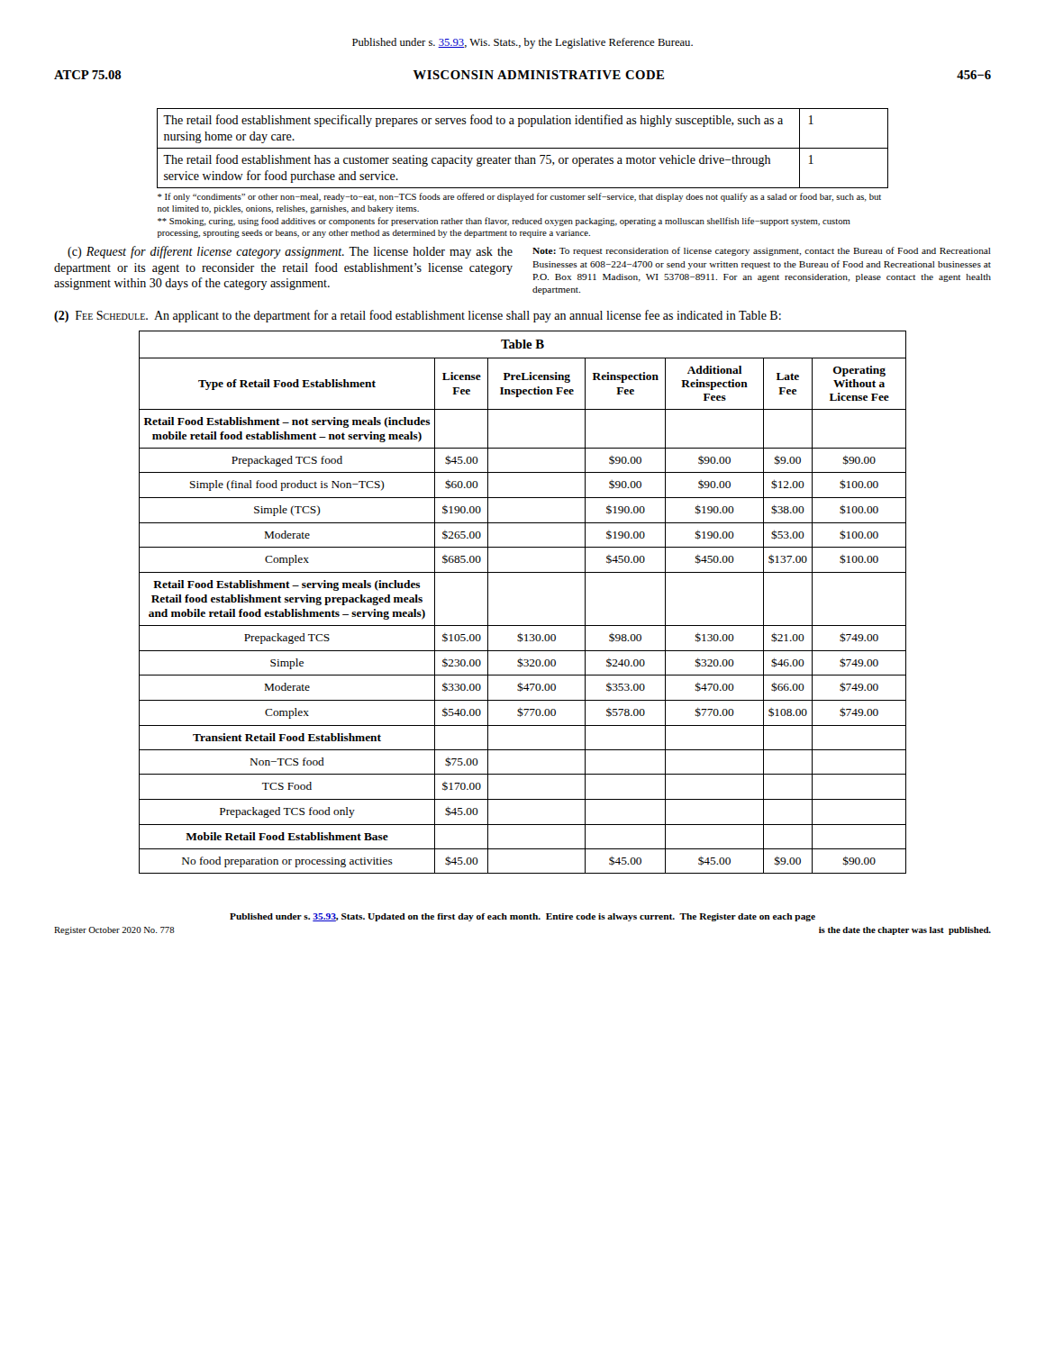Published under s. 35.93, Wis. Stats., by the Legislative Reference Bureau.
ATCP 75.08
WISCONSIN ADMINISTRATIVE CODE
456−6
| The retail food establishment specifically prepares or serves food to a population identified as highly susceptible, such as a nursing home or day care. | 1 |
| The retail food establishment has a customer seating capacity greater than 75, or operates a motor vehicle drive−through service window for food purchase and service. | 1 |
* If only “condiments” or other non−meal, ready−to−eat, non−TCS foods are offered or displayed for customer self−service, that display does not qualify as a salad or food bar, such as, but not limited to, pickles, onions, relishes, garnishes, and bakery items.
** Smoking, curing, using food additives or components for preservation rather than flavor, reduced oxygen packaging, operating a molluscan shellfish life−support system, custom processing, sprouting seeds or beans, or any other method as determined by the department to require a variance.
(c) Request for different license category assignment. The license holder may ask the department or its agent to reconsider the retail food establishment’s license category assignment within 30 days of the category assignment.
Note: To request reconsideration of license category assignment, contact the Bureau of Food and Recreational Businesses at 608−224−4700 or send your written request to the Bureau of Food and Recreational businesses at P.O. Box 8911 Madison, WI 53708−8911. For an agent reconsideration, please contact the agent health department.
(2) Fee Schedule. An applicant to the department for a retail food establishment license shall pay an annual license fee as indicated in Table B:
| Table B |
| Type of Retail Food Establishment | License Fee | PreLicensing Inspection Fee | Reinspection Fee | Additional Reinspection Fees | Late Fee | Operating Without a License Fee |
| Retail Food Establishment – not serving meals (includes mobile retail food establishment – not serving meals) | | | | | | |
| Prepackaged TCS food | $45.00 | | $90.00 | $90.00 | $9.00 | $90.00 |
| Simple (final food product is Non−TCS) | $60.00 | | $90.00 | $90.00 | $12.00 | $100.00 |
| Simple (TCS) | $190.00 | | $190.00 | $190.00 | $38.00 | $100.00 |
| Moderate | $265.00 | | $190.00 | $190.00 | $53.00 | $100.00 |
| Complex | $685.00 | | $450.00 | $450.00 | $137.00 | $100.00 |
| Retail Food Establishment – serving meals (includes Retail food establishment serving prepackaged meals and mobile retail food establishments – serving meals) | | | | | | |
| Prepackaged TCS | $105.00 | $130.00 | $98.00 | $130.00 | $21.00 | $749.00 |
| Simple | $230.00 | $320.00 | $240.00 | $320.00 | $46.00 | $749.00 |
| Moderate | $330.00 | $470.00 | $353.00 | $470.00 | $66.00 | $749.00 |
| Complex | $540.00 | $770.00 | $578.00 | $770.00 | $108.00 | $749.00 |
| Transient Retail Food Establishment | | | | | | |
| Non−TCS food | $75.00 | | | | | |
| TCS Food | $170.00 | | | | | |
| Prepackaged TCS food only | $45.00 | | | | | |
| Mobile Retail Food Establishment Base | | | | | | |
| No food preparation or processing activities | $45.00 | | $45.00 | $45.00 | $9.00 | $90.00 |
Published under s. 35.93, Stats. Updated on the first day of each month. Entire code is always current. The Register date on each page
Register October 2020 No. 778
is the date the chapter was last published.